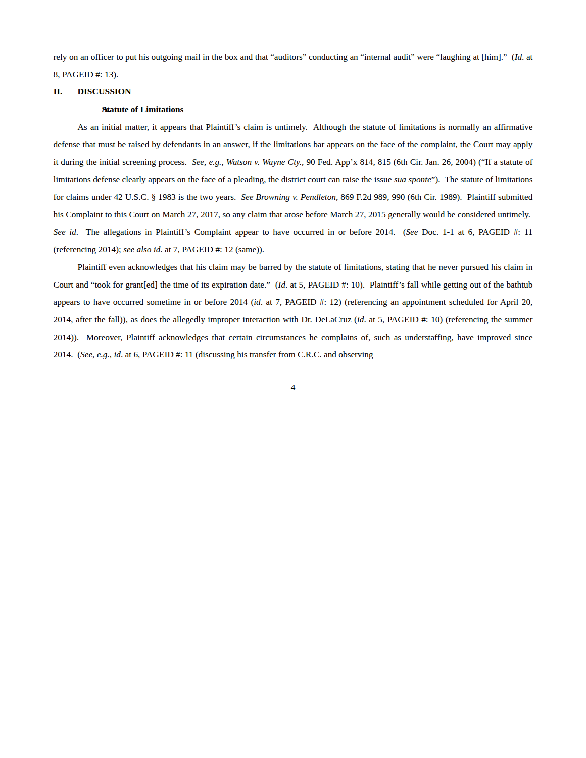rely on an officer to put his outgoing mail in the box and that “auditors” conducting an “internal audit” were “laughing at [him].” (Id. at 8, PAGEID #: 13).
II. DISCUSSION
A. Statute of Limitations
As an initial matter, it appears that Plaintiff’s claim is untimely. Although the statute of limitations is normally an affirmative defense that must be raised by defendants in an answer, if the limitations bar appears on the face of the complaint, the Court may apply it during the initial screening process. See, e.g., Watson v. Wayne Cty., 90 Fed. App’x 814, 815 (6th Cir. Jan. 26, 2004) (“If a statute of limitations defense clearly appears on the face of a pleading, the district court can raise the issue sua sponte”). The statute of limitations for claims under 42 U.S.C. § 1983 is the two years. See Browning v. Pendleton, 869 F.2d 989, 990 (6th Cir. 1989). Plaintiff submitted his Complaint to this Court on March 27, 2017, so any claim that arose before March 27, 2015 generally would be considered untimely. See id. The allegations in Plaintiff’s Complaint appear to have occurred in or before 2014. (See Doc. 1-1 at 6, PAGEID #: 11 (referencing 2014); see also id. at 7, PAGEID #: 12 (same)).
Plaintiff even acknowledges that his claim may be barred by the statute of limitations, stating that he never pursued his claim in Court and “took for grant[ed] the time of its expiration date.” (Id. at 5, PAGEID #: 10). Plaintiff’s fall while getting out of the bathtub appears to have occurred sometime in or before 2014 (id. at 7, PAGEID #: 12) (referencing an appointment scheduled for April 20, 2014, after the fall)), as does the allegedly improper interaction with Dr. DeLaCruz (id. at 5, PAGEID #: 10) (referencing the summer 2014)). Moreover, Plaintiff acknowledges that certain circumstances he complains of, such as understaffing, have improved since 2014. (See, e.g., id. at 6, PAGEID #: 11 (discussing his transfer from C.R.C. and observing
4